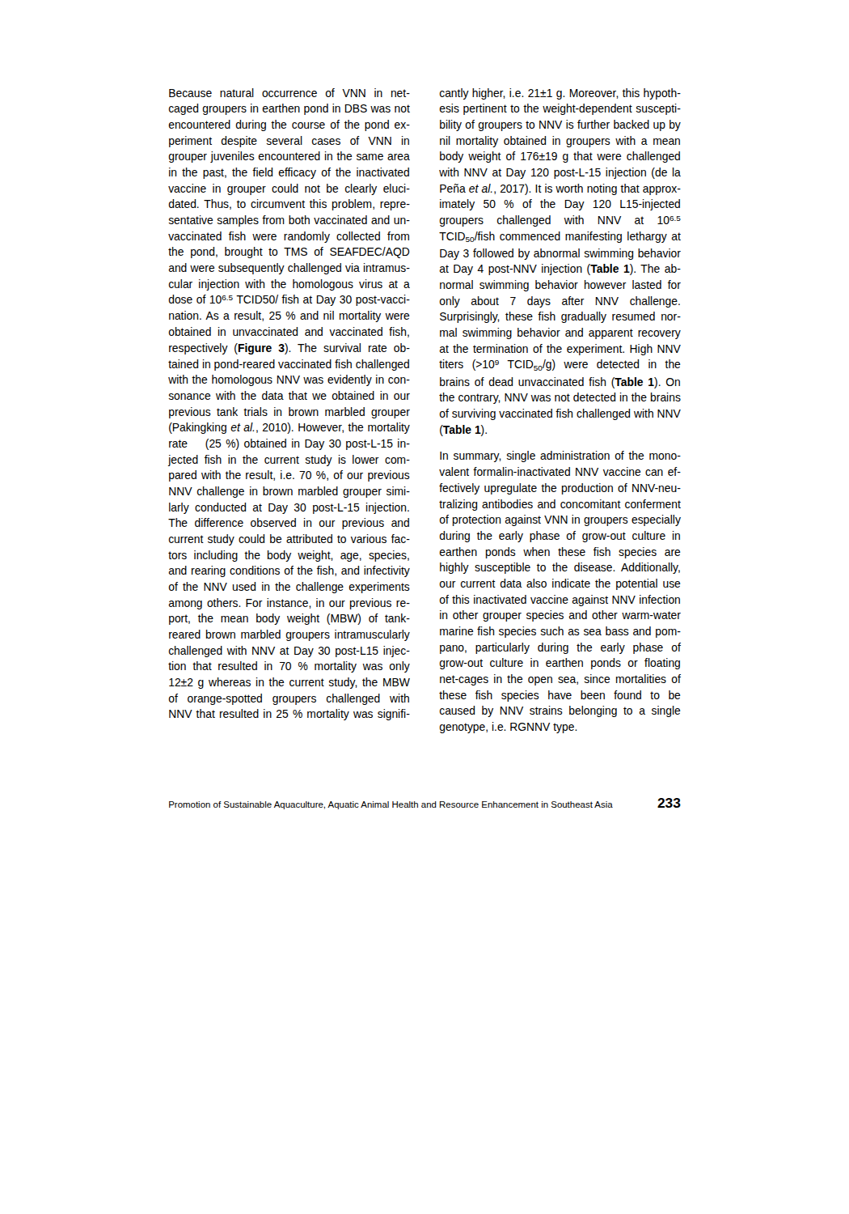Because natural occurrence of VNN in net-caged groupers in earthen pond in DBS was not encountered during the course of the pond experiment despite several cases of VNN in grouper juveniles encountered in the same area in the past, the field efficacy of the inactivated vaccine in grouper could not be clearly elucidated. Thus, to circumvent this problem, representative samples from both vaccinated and unvaccinated fish were randomly collected from the pond, brought to TMS of SEAFDEC/AQD and were subsequently challenged via intramuscular injection with the homologous virus at a dose of 106.5 TCID50/ fish at Day 30 post-vaccination. As a result, 25 % and nil mortality were obtained in unvaccinated and vaccinated fish, respectively (Figure 3). The survival rate obtained in pond-reared vaccinated fish challenged with the homologous NNV was evidently in consonance with the data that we obtained in our previous tank trials in brown marbled grouper (Pakingking et al., 2010). However, the mortality rate (25 %) obtained in Day 30 post-L-15 injected fish in the current study is lower compared with the result, i.e. 70 %, of our previous NNV challenge in brown marbled grouper similarly conducted at Day 30 post-L-15 injection. The difference observed in our previous and current study could be attributed to various factors including the body weight, age, species, and rearing conditions of the fish, and infectivity of the NNV used in the challenge experiments among others. For instance, in our previous report, the mean body weight (MBW) of tank-reared brown marbled groupers intramuscularly challenged with NNV at Day 30 post-L15 injection that resulted in 70 % mortality was only 12±2 g whereas in the current study, the MBW of orange-spotted groupers challenged with NNV that resulted in 25 % mortality was significantly higher, i.e. 21±1 g. Moreover, this hypothesis pertinent to the weight-dependent susceptibility of groupers to NNV is further backed up by nil mortality obtained in groupers with a mean body weight of 176±19 g that were challenged with NNV at Day 120 post-L-15 injection (de la Peña et al., 2017). It is worth noting that approximately 50 % of the Day 120 L15-injected groupers challenged with NNV at 106.5 TCID50/fish commenced manifesting lethargy at Day 3 followed by abnormal swimming behavior at Day 4 post-NNV injection (Table 1). The abnormal swimming behavior however lasted for only about 7 days after NNV challenge. Surprisingly, these fish gradually resumed normal swimming behavior and apparent recovery at the termination of the experiment. High NNV titers (>109 TCID50/g) were detected in the brains of dead unvaccinated fish (Table 1). On the contrary, NNV was not detected in the brains of surviving vaccinated fish challenged with NNV (Table 1).
In summary, single administration of the monovalent formalin-inactivated NNV vaccine can effectively upregulate the production of NNV-neutralizing antibodies and concomitant conferment of protection against VNN in groupers especially during the early phase of grow-out culture in earthen ponds when these fish species are highly susceptible to the disease. Additionally, our current data also indicate the potential use of this inactivated vaccine against NNV infection in other grouper species and other warm-water marine fish species such as sea bass and pompano, particularly during the early phase of grow-out culture in earthen ponds or floating net-cages in the open sea, since mortalities of these fish species have been found to be caused by NNV strains belonging to a single genotype, i.e. RGNNV type.
Promotion of Sustainable Aquaculture, Aquatic Animal Health and Resource Enhancement in Southeast Asia 233